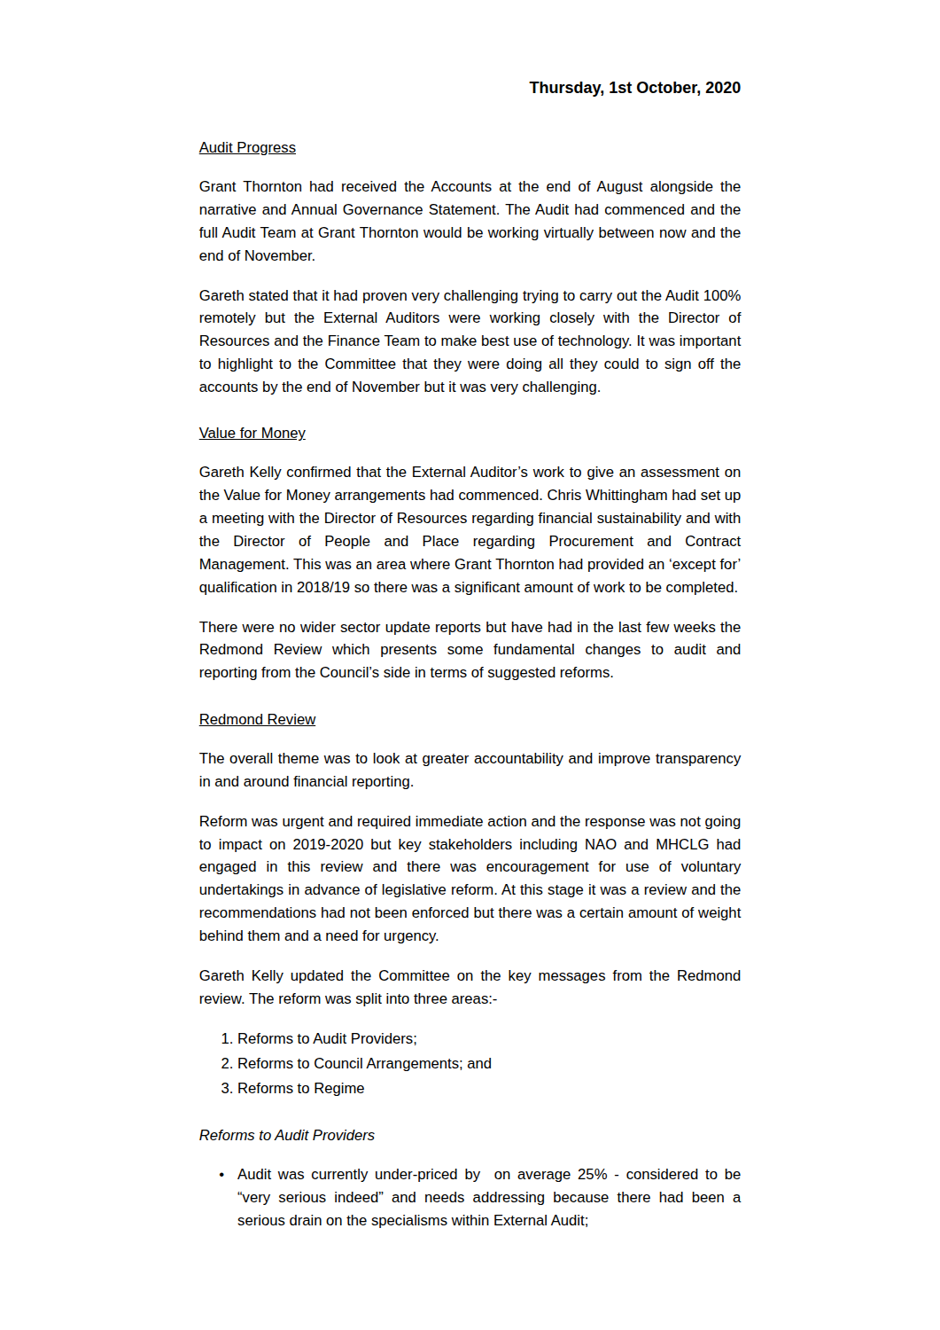Thursday, 1st October, 2020
Audit Progress
Grant Thornton had received the Accounts at the end of August alongside the narrative and Annual Governance Statement. The Audit had commenced and the full Audit Team at Grant Thornton would be working virtually between now and the end of November.
Gareth stated that it had proven very challenging trying to carry out the Audit 100% remotely but the External Auditors were working closely with the Director of Resources and the Finance Team to make best use of technology. It was important to highlight to the Committee that they were doing all they could to sign off the accounts by the end of November but it was very challenging.
Value for Money
Gareth Kelly confirmed that the External Auditor’s work to give an assessment on the Value for Money arrangements had commenced. Chris Whittingham had set up a meeting with the Director of Resources regarding financial sustainability and with the Director of People and Place regarding Procurement and Contract Management. This was an area where Grant Thornton had provided an ‘except for’ qualification in 2018/19 so there was a significant amount of work to be completed.
There were no wider sector update reports but have had in the last few weeks the Redmond Review which presents some fundamental changes to audit and reporting from the Council’s side in terms of suggested reforms.
Redmond Review
The overall theme was to look at greater accountability and improve transparency in and around financial reporting.
Reform was urgent and required immediate action and the response was not going to impact on 2019-2020 but key stakeholders including NAO and MHCLG had engaged in this review and there was encouragement for use of voluntary undertakings in advance of legislative reform. At this stage it was a review and the recommendations had not been enforced but there was a certain amount of weight behind them and a need for urgency.
Gareth Kelly updated the Committee on the key messages from the Redmond review. The reform was split into three areas:-
Reforms to Audit Providers;
Reforms to Council Arrangements; and
Reforms to Regime
Reforms to Audit Providers
Audit was currently under-priced by on average 25% - considered to be “very serious indeed” and needs addressing because there had been a serious drain on the specialisms within External Audit;